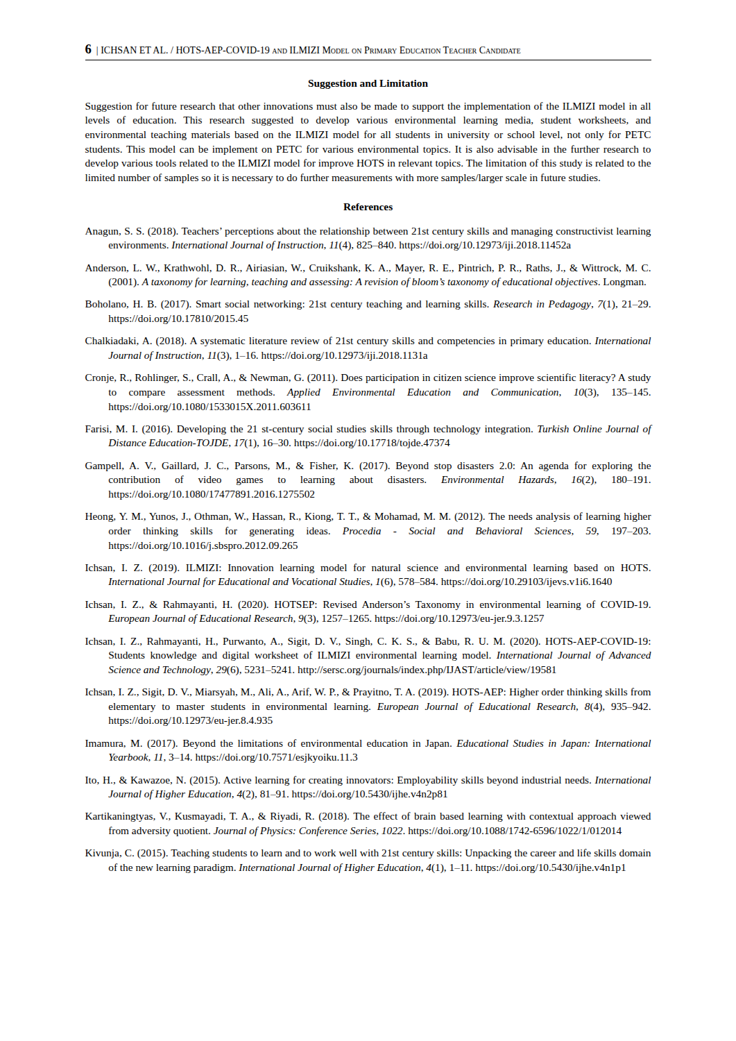6 | ICHSAN ET AL. / HOTS-AEP-COVID-19 and ILMIZI Model on Primary Education Teacher Candidate
Suggestion and Limitation
Suggestion for future research that other innovations must also be made to support the implementation of the ILMIZI model in all levels of education. This research suggested to develop various environmental learning media, student worksheets, and environmental teaching materials based on the ILMIZI model for all students in university or school level, not only for PETC students. This model can be implement on PETC for various environmental topics. It is also advisable in the further research to develop various tools related to the ILMIZI model for improve HOTS in relevant topics. The limitation of this study is related to the limited number of samples so it is necessary to do further measurements with more samples/larger scale in future studies.
References
Anagun, S. S. (2018). Teachers’ perceptions about the relationship between 21st century skills and managing constructivist learning environments. International Journal of Instruction, 11(4), 825–840. https://doi.org/10.12973/iji.2018.11452a
Anderson, L. W., Krathwohl, D. R., Airiasian, W., Cruikshank, K. A., Mayer, R. E., Pintrich, P. R., Raths, J., & Wittrock, M. C. (2001). A taxonomy for learning, teaching and assessing: A revision of bloom’s taxonomy of educational objectives. Longman.
Boholano, H. B. (2017). Smart social networking: 21st century teaching and learning skills. Research in Pedagogy, 7(1), 21–29. https://doi.org/10.17810/2015.45
Chalkiadaki, A. (2018). A systematic literature review of 21st century skills and competencies in primary education. International Journal of Instruction, 11(3), 1–16. https://doi.org/10.12973/iji.2018.1131a
Cronje, R., Rohlinger, S., Crall, A., & Newman, G. (2011). Does participation in citizen science improve scientific literacy? A study to compare assessment methods. Applied Environmental Education and Communication, 10(3), 135–145. https://doi.org/10.1080/1533015X.2011.603611
Farisi, M. I. (2016). Developing the 21 st-century social studies skills through technology integration. Turkish Online Journal of Distance Education-TOJDE, 17(1), 16–30. https://doi.org/10.17718/tojde.47374
Gampell, A. V., Gaillard, J. C., Parsons, M., & Fisher, K. (2017). Beyond stop disasters 2.0: An agenda for exploring the contribution of video games to learning about disasters. Environmental Hazards, 16(2), 180–191. https://doi.org/10.1080/17477891.2016.1275502
Heong, Y. M., Yunos, J., Othman, W., Hassan, R., Kiong, T. T., & Mohamad, M. M. (2012). The needs analysis of learning higher order thinking skills for generating ideas. Procedia - Social and Behavioral Sciences, 59, 197–203. https://doi.org/10.1016/j.sbspro.2012.09.265
Ichsan, I. Z. (2019). ILMIZI: Innovation learning model for natural science and environmental learning based on HOTS. International Journal for Educational and Vocational Studies, 1(6), 578–584. https://doi.org/10.29103/ijevs.v1i6.1640
Ichsan, I. Z., & Rahmayanti, H. (2020). HOTSEP: Revised Anderson’s Taxonomy in environmental learning of COVID-19. European Journal of Educational Research, 9(3), 1257–1265. https://doi.org/10.12973/eu-jer.9.3.1257
Ichsan, I. Z., Rahmayanti, H., Purwanto, A., Sigit, D. V., Singh, C. K. S., & Babu, R. U. M. (2020). HOTS-AEP-COVID-19: Students knowledge and digital worksheet of ILMIZI environmental learning model. International Journal of Advanced Science and Technology, 29(6), 5231–5241. http://sersc.org/journals/index.php/IJAST/article/view/19581
Ichsan, I. Z., Sigit, D. V., Miarsyah, M., Ali, A., Arif, W. P., & Prayitno, T. A. (2019). HOTS-AEP: Higher order thinking skills from elementary to master students in environmental learning. European Journal of Educational Research, 8(4), 935–942. https://doi.org/10.12973/eu-jer.8.4.935
Imamura, M. (2017). Beyond the limitations of environmental education in Japan. Educational Studies in Japan: International Yearbook, 11, 3–14. https://doi.org/10.7571/esjkyoiku.11.3
Ito, H., & Kawazoe, N. (2015). Active learning for creating innovators: Employability skills beyond industrial needs. International Journal of Higher Education, 4(2), 81–91. https://doi.org/10.5430/ijhe.v4n2p81
Kartikaningtyas, V., Kusmayadi, T. A., & Riyadi, R. (2018). The effect of brain based learning with contextual approach viewed from adversity quotient. Journal of Physics: Conference Series, 1022. https://doi.org/10.1088/1742-6596/1022/1/012014
Kivunja, C. (2015). Teaching students to learn and to work well with 21st century skills: Unpacking the career and life skills domain of the new learning paradigm. International Journal of Higher Education, 4(1), 1–11. https://doi.org/10.5430/ijhe.v4n1p1